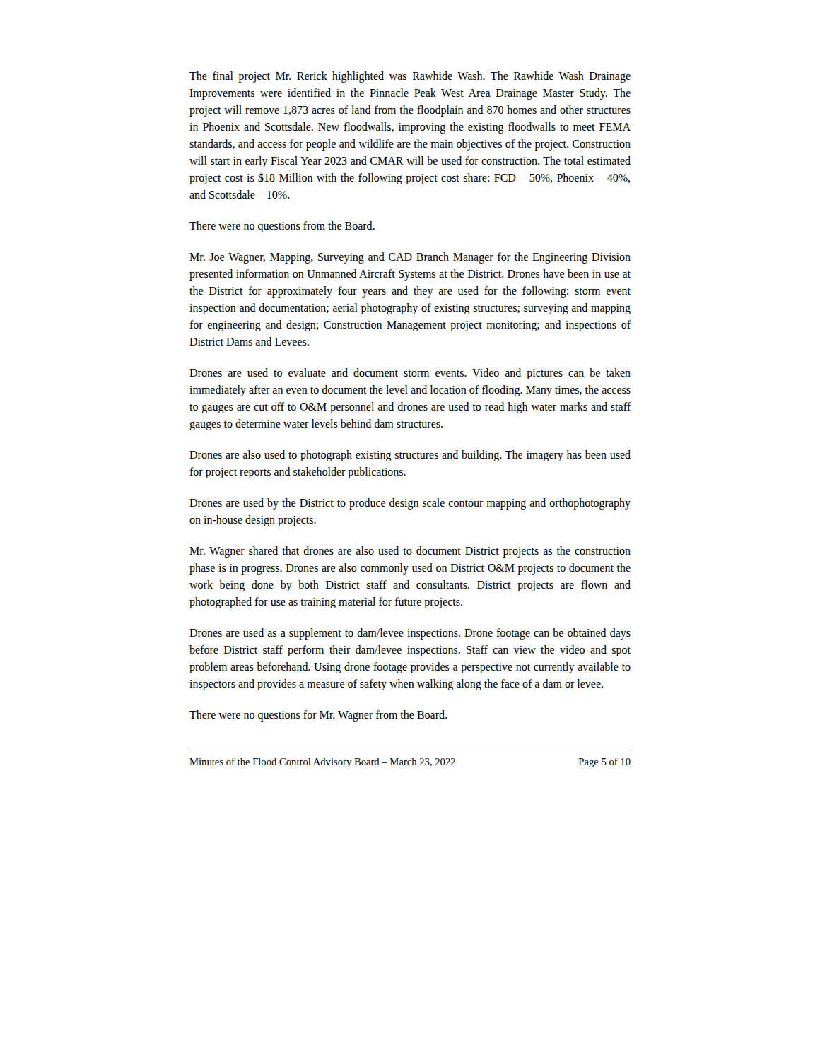The final project Mr. Rerick highlighted was Rawhide Wash. The Rawhide Wash Drainage Improvements were identified in the Pinnacle Peak West Area Drainage Master Study. The project will remove 1,873 acres of land from the floodplain and 870 homes and other structures in Phoenix and Scottsdale. New floodwalls, improving the existing floodwalls to meet FEMA standards, and access for people and wildlife are the main objectives of the project. Construction will start in early Fiscal Year 2023 and CMAR will be used for construction. The total estimated project cost is $18 Million with the following project cost share: FCD – 50%, Phoenix – 40%, and Scottsdale – 10%.
There were no questions from the Board.
Mr. Joe Wagner, Mapping, Surveying and CAD Branch Manager for the Engineering Division presented information on Unmanned Aircraft Systems at the District. Drones have been in use at the District for approximately four years and they are used for the following: storm event inspection and documentation; aerial photography of existing structures; surveying and mapping for engineering and design; Construction Management project monitoring; and inspections of District Dams and Levees.
Drones are used to evaluate and document storm events. Video and pictures can be taken immediately after an even to document the level and location of flooding. Many times, the access to gauges are cut off to O&M personnel and drones are used to read high water marks and staff gauges to determine water levels behind dam structures.
Drones are also used to photograph existing structures and building. The imagery has been used for project reports and stakeholder publications.
Drones are used by the District to produce design scale contour mapping and orthophotography on in-house design projects.
Mr. Wagner shared that drones are also used to document District projects as the construction phase is in progress. Drones are also commonly used on District O&M projects to document the work being done by both District staff and consultants. District projects are flown and photographed for use as training material for future projects.
Drones are used as a supplement to dam/levee inspections. Drone footage can be obtained days before District staff perform their dam/levee inspections. Staff can view the video and spot problem areas beforehand. Using drone footage provides a perspective not currently available to inspectors and provides a measure of safety when walking along the face of a dam or levee.
There were no questions for Mr. Wagner from the Board.
Minutes of the Flood Control Advisory Board – March 23, 2022 Page 5 of 10